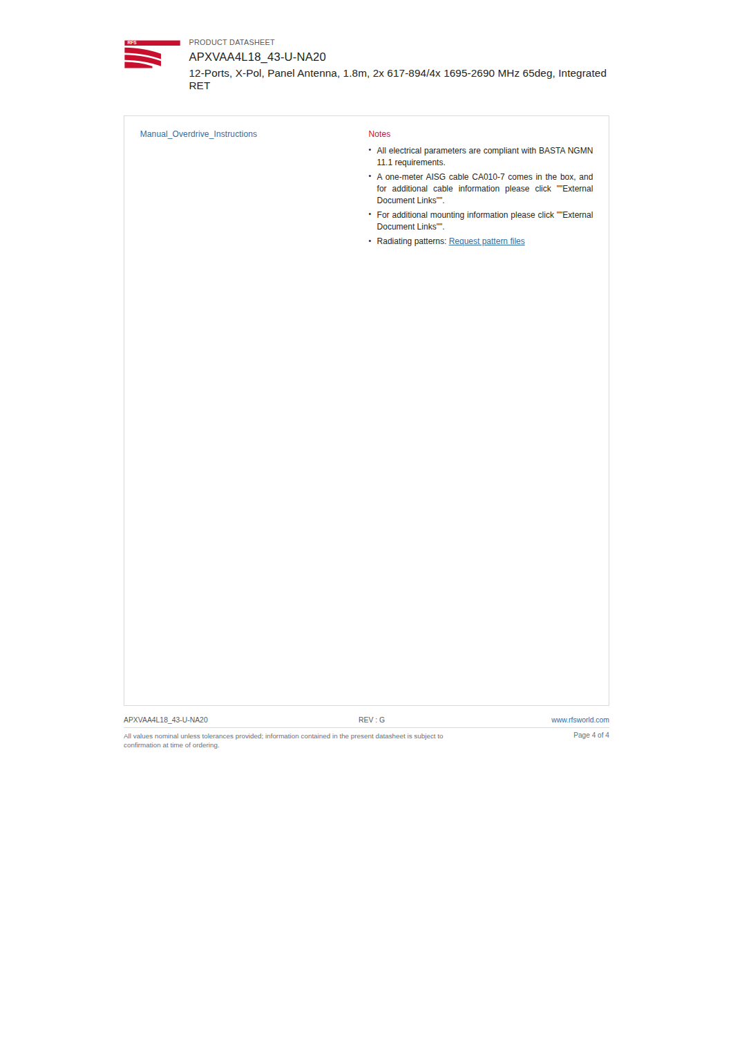RFS
PRODUCT DATASHEET
APXVAA4L18_43-U-NA20
12-Ports, X-Pol, Panel Antenna, 1.8m, 2x 617-894/4x 1695-2690 MHz 65deg, Integrated RET
Manual_Overdrive_Instructions
Notes
All electrical parameters are compliant with BASTA NGMN 11.1 requirements.
A one-meter AISG cable CA010-7 comes in the box, and for additional cable information please click ""External Document Links"".
For additional mounting information please click ""External Document Links"".
Radiating patterns: Request pattern files
APXVAA4L18_43-U-NA20 REV : G www.rfsworld.com
All values nominal unless tolerances provided; information contained in the present datasheet is subject to confirmation at time of ordering.
Page 4 of 4